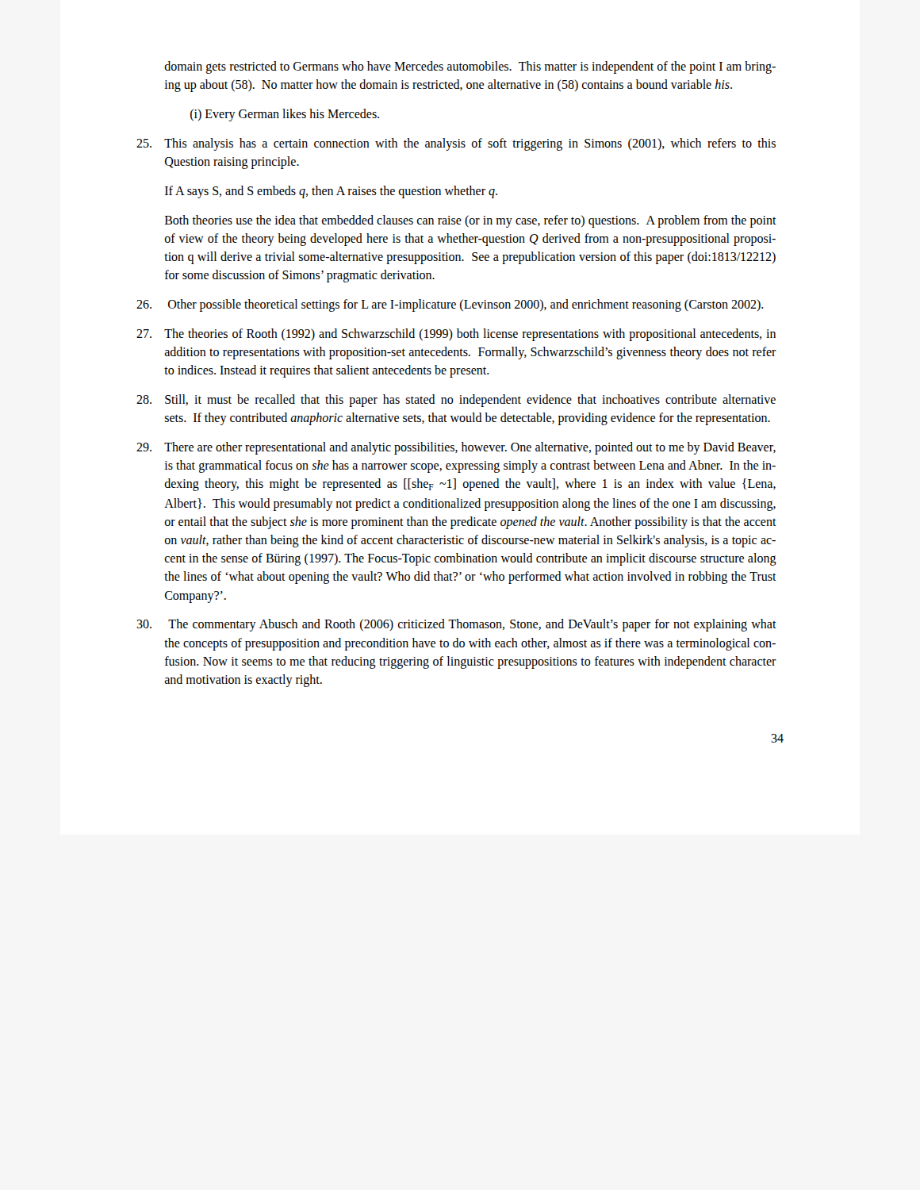domain gets restricted to Germans who have Mercedes automobiles. This matter is independent of the point I am bringing up about (58). No matter how the domain is restricted, one alternative in (58) contains a bound variable his.
(i) Every German likes his Mercedes.
25.
This analysis has a certain connection with the analysis of soft triggering in Simons (2001), which refers to this Question raising principle.
If A says S, and S embeds q, then A raises the question whether q.
Both theories use the idea that embedded clauses can raise (or in my case, refer to) questions. A problem from the point of view of the theory being developed here is that a whether-question Q derived from a non-presuppositional proposition q will derive a trivial some-alternative presupposition. See a prepublication version of this paper (doi:1813/12212) for some discussion of Simons’ pragmatic derivation.
26.
Other possible theoretical settings for L are I-implicature (Levinson 2000), and enrichment reasoning (Carston 2002).
27.
The theories of Rooth (1992) and Schwarzschild (1999) both license representations with propositional antecedents, in addition to representations with proposition-set antecedents. Formally, Schwarzschild’s givenness theory does not refer to indices. Instead it requires that salient antecedents be present.
28.
Still, it must be recalled that this paper has stated no independent evidence that inchoatives contribute alternative sets. If they contributed anaphoric alternative sets, that would be detectable, providing evidence for the representation.
29.
There are other representational and analytic possibilities, however. One alternative, pointed out to me by David Beaver, is that grammatical focus on she has a narrower scope, expressing simply a contrast between Lena and Abner. In the indexing theory, this might be represented as [[sheF ~1] opened the vault], where 1 is an index with value {Lena, Albert}. This would presumably not predict a conditionalized presupposition along the lines of the one I am discussing, or entail that the subject she is more prominent than the predicate opened the vault. Another possibility is that the accent on vault, rather than being the kind of accent characteristic of discourse-new material in Selkirk's analysis, is a topic accent in the sense of Büring (1997). The Focus-Topic combination would contribute an implicit discourse structure along the lines of ‘what about opening the vault? Who did that?’ or ‘who performed what action involved in robbing the Trust Company?’.
30.
The commentary Abusch and Rooth (2006) criticized Thomason, Stone, and DeVault’s paper for not explaining what the concepts of presupposition and precondition have to do with each other, almost as if there was a terminological confusion. Now it seems to me that reducing triggering of linguistic presuppositions to features with independent character and motivation is exactly right.
34